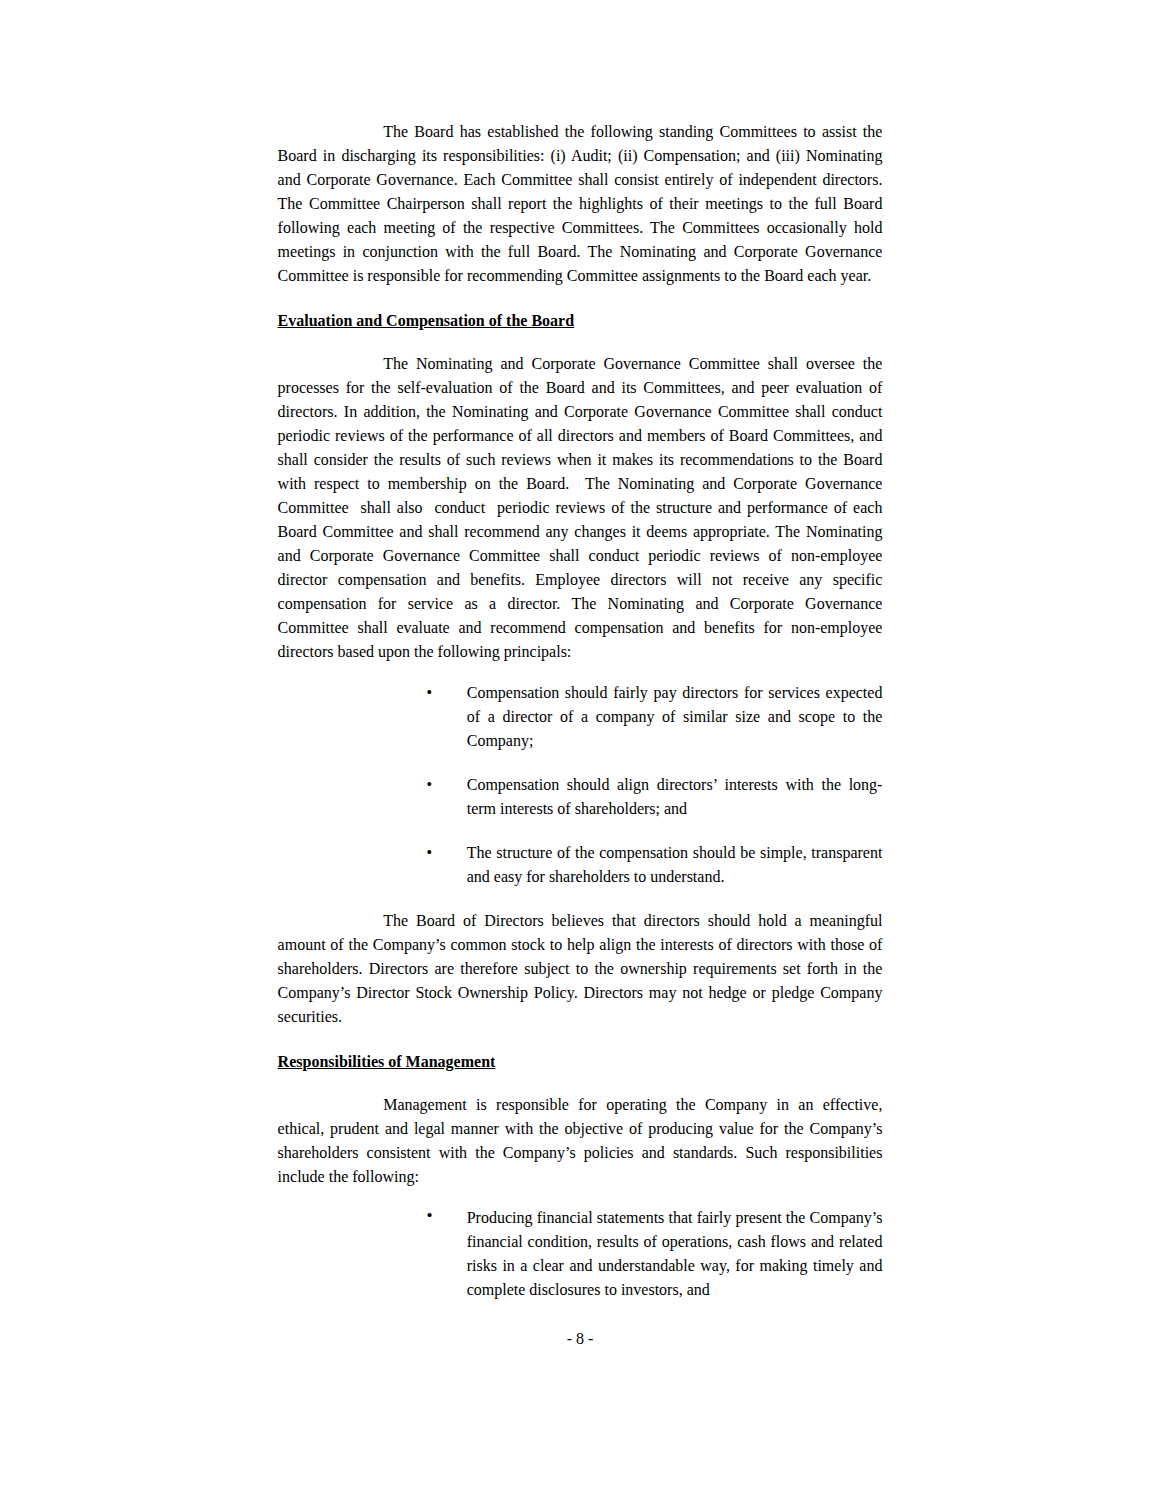The Board has established the following standing Committees to assist the Board in discharging its responsibilities: (i) Audit; (ii) Compensation; and (iii) Nominating and Corporate Governance. Each Committee shall consist entirely of independent directors. The Committee Chairperson shall report the highlights of their meetings to the full Board following each meeting of the respective Committees. The Committees occasionally hold meetings in conjunction with the full Board. The Nominating and Corporate Governance Committee is responsible for recommending Committee assignments to the Board each year.
Evaluation and Compensation of the Board
The Nominating and Corporate Governance Committee shall oversee the processes for the self-evaluation of the Board and its Committees, and peer evaluation of directors. In addition, the Nominating and Corporate Governance Committee shall conduct periodic reviews of the performance of all directors and members of Board Committees, and shall consider the results of such reviews when it makes its recommendations to the Board with respect to membership on the Board. The Nominating and Corporate Governance Committee shall also conduct periodic reviews of the structure and performance of each Board Committee and shall recommend any changes it deems appropriate. The Nominating and Corporate Governance Committee shall conduct periodic reviews of non-employee director compensation and benefits. Employee directors will not receive any specific compensation for service as a director. The Nominating and Corporate Governance Committee shall evaluate and recommend compensation and benefits for non-employee directors based upon the following principals:
•Compensation should fairly pay directors for services expected of a director of a company of similar size and scope to the Company;
•Compensation should align directors’ interests with the long-term interests of shareholders; and
•The structure of the compensation should be simple, transparent and easy for shareholders to understand.
The Board of Directors believes that directors should hold a meaningful amount of the Company’s common stock to help align the interests of directors with those of shareholders. Directors are therefore subject to the ownership requirements set forth in the Company’s Director Stock Ownership Policy. Directors may not hedge or pledge Company securities.
Responsibilities of Management
Management is responsible for operating the Company in an effective, ethical, prudent and legal manner with the objective of producing value for the Company’s shareholders consistent with the Company’s policies and standards. Such responsibilities include the following:
•Producing financial statements that fairly present the Company’s financial condition, results of operations, cash flows and related risks in a clear and understandable way, for making timely and complete disclosures to investors, and
- 8 -